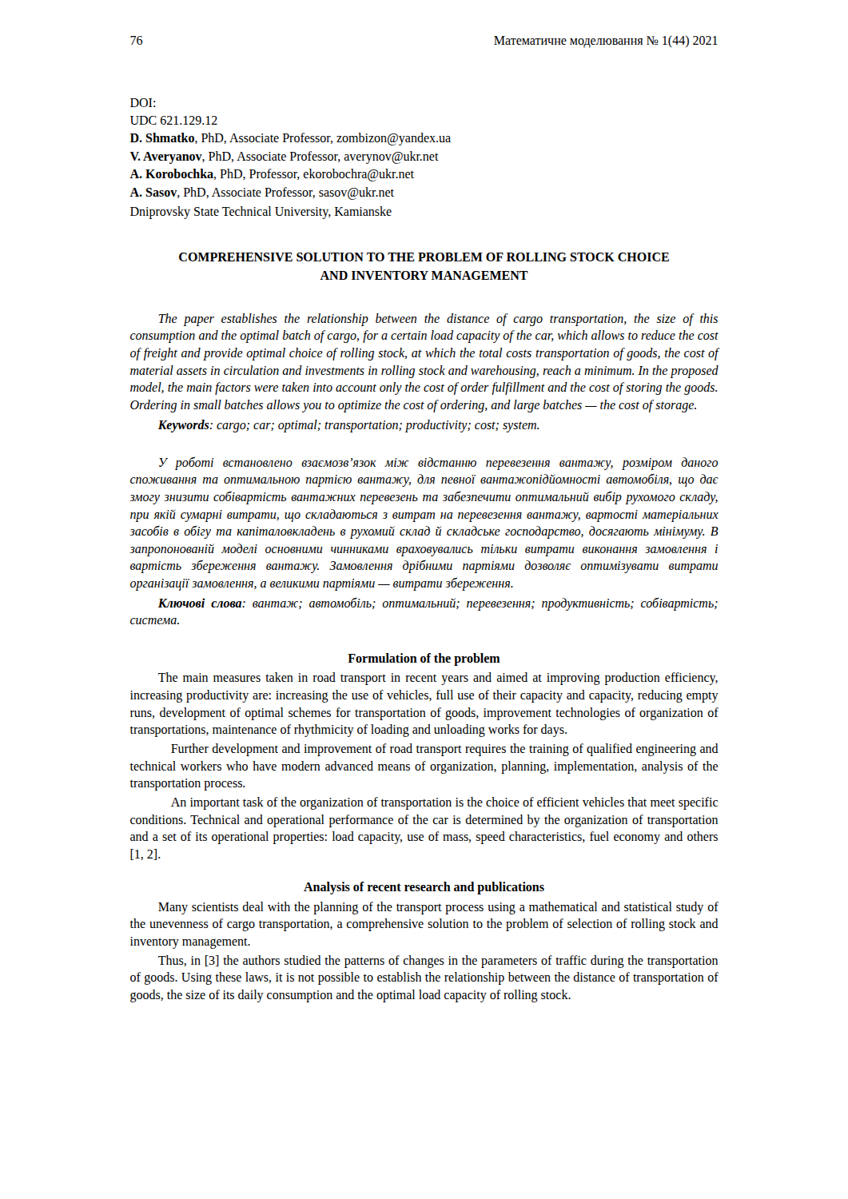76 Математичне моделювання № 1(44) 2021
DOI:
UDC 621.129.12
D. Shmatko, PhD, Associate Professor, zombizon@yandex.ua
V. Averyanov, PhD, Associate Professor, averynov@ukr.net
A. Korobochka, PhD, Professor, ekorobochra@ukr.net
A. Sasov, PhD, Associate Professor, sasov@ukr.net
Dniprovsky State Technical University, Kamianske
Comprehensive solution to the problem of rolling stock choice
and inventory management
The paper establishes the relationship between the distance of cargo transportation, the size of this consumption and the optimal batch of cargo, for a certain load capacity of the car, which allows to reduce the cost of freight and provide optimal choice of rolling stock, at which the total costs transportation of goods, the cost of material assets in circulation and investments in rolling stock and warehousing, reach a minimum. In the proposed model, the main factors were taken into account only the cost of order fulfillment and the cost of storing the goods. Ordering in small batches allows you to optimize the cost of ordering, and large batches — the cost of storage.
Keywords: cargo; car; optimal; transportation; productivity; cost; system.
У роботі встановлено взаємозв’язок між відстанню перевезення вантажу, розміром даного споживання та оптимальною партією вантажу, для певної вантажопідйомності автомобіля, що дає змогу знизити собівартість вантажних перевезень та забезпечити оптимальний вибір рухомого складу, при якій сумарні витрати, що складаються з витрат на перевезення вантажу, вартості матеріальних засобів в обігу та капіталовкладень в рухомий склад й складське господарство, досягають мінімуму. В запропонованій моделі основними чинниками враховувались тільки витрати виконання замовлення і вартість збереження вантажу. Замовлення дрібними партіями дозволяє оптимізувати витрати організації замовлення, а великими партіями — витрати збереження.
Ключові слова: вантаж; автомобіль; оптимальний; перевезення; продуктивність; собівартість; система.
Formulation of the problem
The main measures taken in road transport in recent years and aimed at improving production efficiency, increasing productivity are: increasing the use of vehicles, full use of their capacity and capacity, reducing empty runs, development of optimal schemes for transportation of goods, improvement technologies of organization of transportations, maintenance of rhythmicity of loading and unloading works for days.
Further development and improvement of road transport requires the training of qualified engineering and technical workers who have modern advanced means of organization, planning, implementation, analysis of the transportation process.
An important task of the organization of transportation is the choice of efficient vehicles that meet specific conditions. Technical and operational performance of the car is determined by the organization of transportation and a set of its operational properties: load capacity, use of mass, speed characteristics, fuel economy and others [1, 2].
Analysis of recent research and publications
Many scientists deal with the planning of the transport process using a mathematical and statistical study of the unevenness of cargo transportation, a comprehensive solution to the problem of selection of rolling stock and inventory management.
Thus, in [3] the authors studied the patterns of changes in the parameters of traffic during the transportation of goods. Using these laws, it is not possible to establish the relationship between the distance of transportation of goods, the size of its daily consumption and the optimal load capacity of rolling stock.